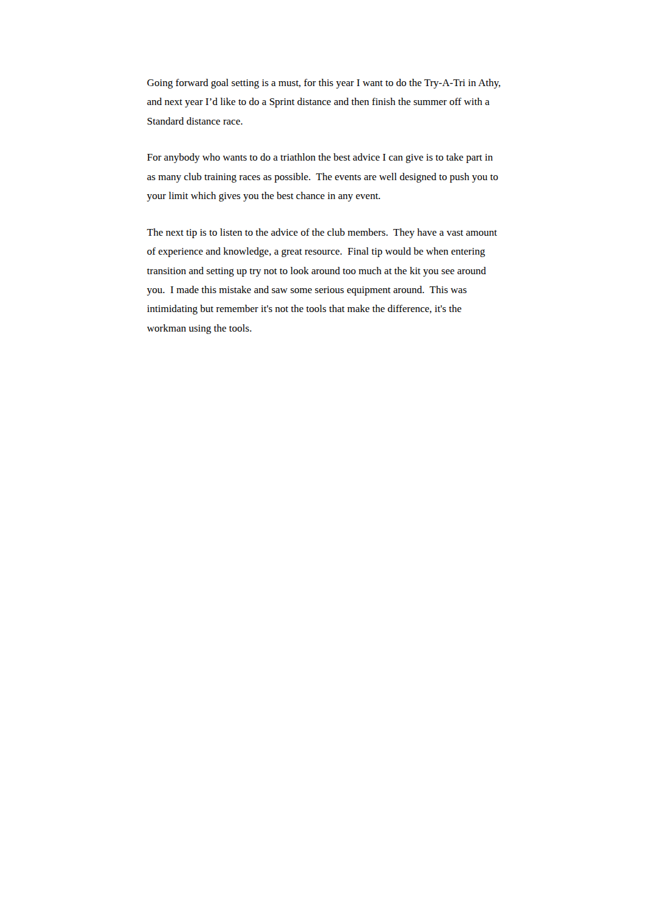Going forward goal setting is a must, for this year I want to do the Try-A-Tri in Athy, and next year I’d like to do a Sprint distance and then finish the summer off with a Standard distance race.
For anybody who wants to do a triathlon the best advice I can give is to take part in as many club training races as possible. The events are well designed to push you to your limit which gives you the best chance in any event.
The next tip is to listen to the advice of the club members. They have a vast amount of experience and knowledge, a great resource. Final tip would be when entering transition and setting up try not to look around too much at the kit you see around you. I made this mistake and saw some serious equipment around. This was intimidating but remember it's not the tools that make the difference, it's the workman using the tools.